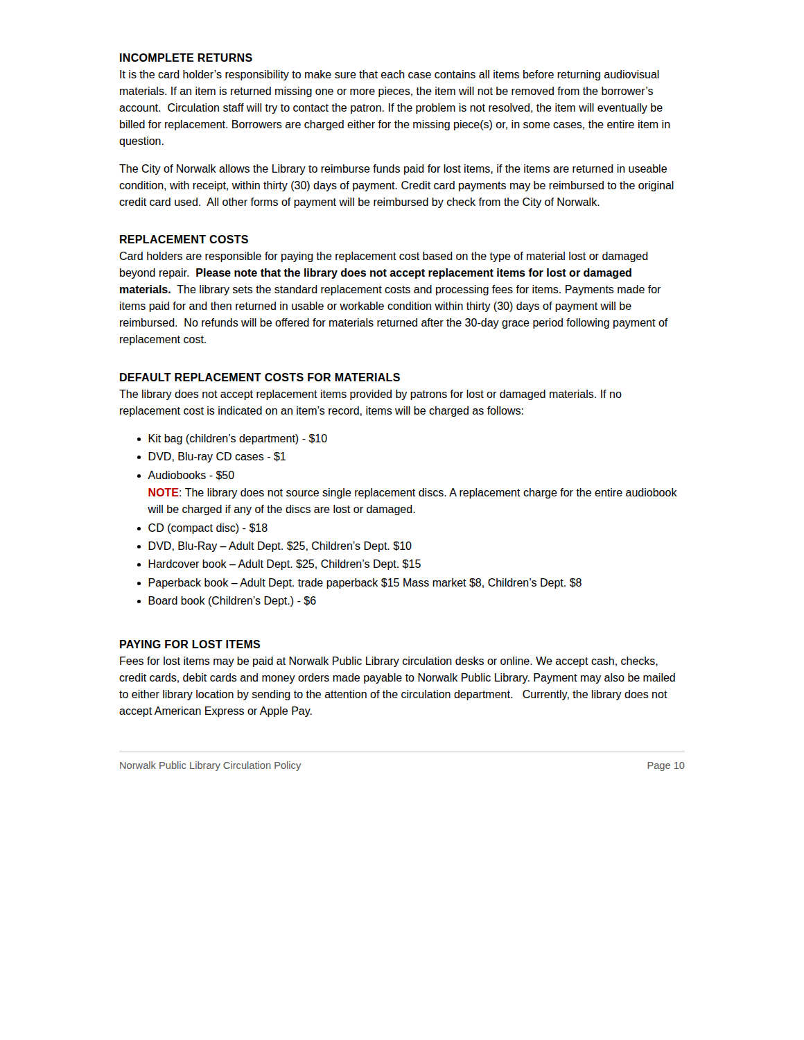Incomplete Returns
It is the card holder’s responsibility to make sure that each case contains all items before returning audiovisual materials. If an item is returned missing one or more pieces, the item will not be removed from the borrower’s account. Circulation staff will try to contact the patron. If the problem is not resolved, the item will eventually be billed for replacement. Borrowers are charged either for the missing piece(s) or, in some cases, the entire item in question.
The City of Norwalk allows the Library to reimburse funds paid for lost items, if the items are returned in useable condition, with receipt, within thirty (30) days of payment. Credit card payments may be reimbursed to the original credit card used. All other forms of payment will be reimbursed by check from the City of Norwalk.
Replacement Costs
Card holders are responsible for paying the replacement cost based on the type of material lost or damaged beyond repair. Please note that the library does not accept replacement items for lost or damaged materials. The library sets the standard replacement costs and processing fees for items. Payments made for items paid for and then returned in usable or workable condition within thirty (30) days of payment will be reimbursed. No refunds will be offered for materials returned after the 30-day grace period following payment of replacement cost.
Default Replacement Costs for Materials
The library does not accept replacement items provided by patrons for lost or damaged materials. If no replacement cost is indicated on an item’s record, items will be charged as follows:
Kit bag (children’s department) - $10
DVD, Blu-ray CD cases - $1
Audiobooks - $50NOTE: The library does not source single replacement discs. A replacement charge for the entire audiobook will be charged if any of the discs are lost or damaged.
CD (compact disc) - $18
DVD, Blu-Ray – Adult Dept. $25, Children’s Dept. $10
Hardcover book – Adult Dept. $25, Children’s Dept. $15
Paperback book – Adult Dept. trade paperback $15 Mass market $8, Children’s Dept. $8
Board book (Children’s Dept.) - $6
Paying for Lost Items
Fees for lost items may be paid at Norwalk Public Library circulation desks or online. We accept cash, checks, credit cards, debit cards and money orders made payable to Norwalk Public Library. Payment may also be mailed to either library location by sending to the attention of the circulation department. Currently, the library does not accept American Express or Apple Pay.
Norwalk Public Library Circulation Policy Page 10